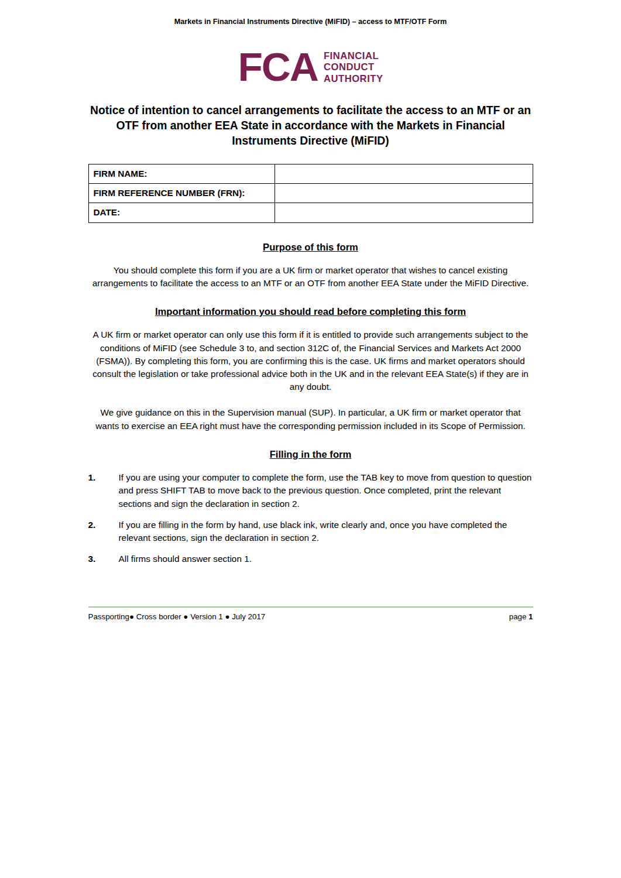Markets in Financial Instruments Directive (MiFID) – access to MTF/OTF Form
FCA FINANCIAL
CONDUCT
AUTHORITY
Notice of intention to cancel arrangements to facilitate the access to an MTF or an OTF from another EEA State in accordance with the Markets in Financial Instruments Directive (MiFID)
| FIRM NAME: | |
| FIRM REFERENCE NUMBER (FRN): | |
| DATE: | |
Purpose of this form
You should complete this form if you are a UK firm or market operator that wishes to cancel existing arrangements to facilitate the access to an MTF or an OTF from another EEA State under the MiFID Directive.
Important information you should read before completing this form
A UK firm or market operator can only use this form if it is entitled to provide such arrangements subject to the conditions of MiFID (see Schedule 3 to, and section 312C of, the Financial Services and Markets Act 2000 (FSMA)). By completing this form, you are confirming this is the case. UK firms and market operators should consult the legislation or take professional advice both in the UK and in the relevant EEA State(s) if they are in any doubt.
We give guidance on this in the Supervision manual (SUP). In particular, a UK firm or market operator that wants to exercise an EEA right must have the corresponding permission included in its Scope of Permission.
Filling in the form
If you are using your computer to complete the form, use the TAB key to move from question to question and press SHIFT TAB to move back to the previous question. Once completed, print the relevant sections and sign the declaration in section 2.
If you are filling in the form by hand, use black ink, write clearly and, once you have completed the relevant sections, sign the declaration in section 2.
All firms should answer section 1.
Passporting● Cross border ● Version 1 ● July 2017
page 1